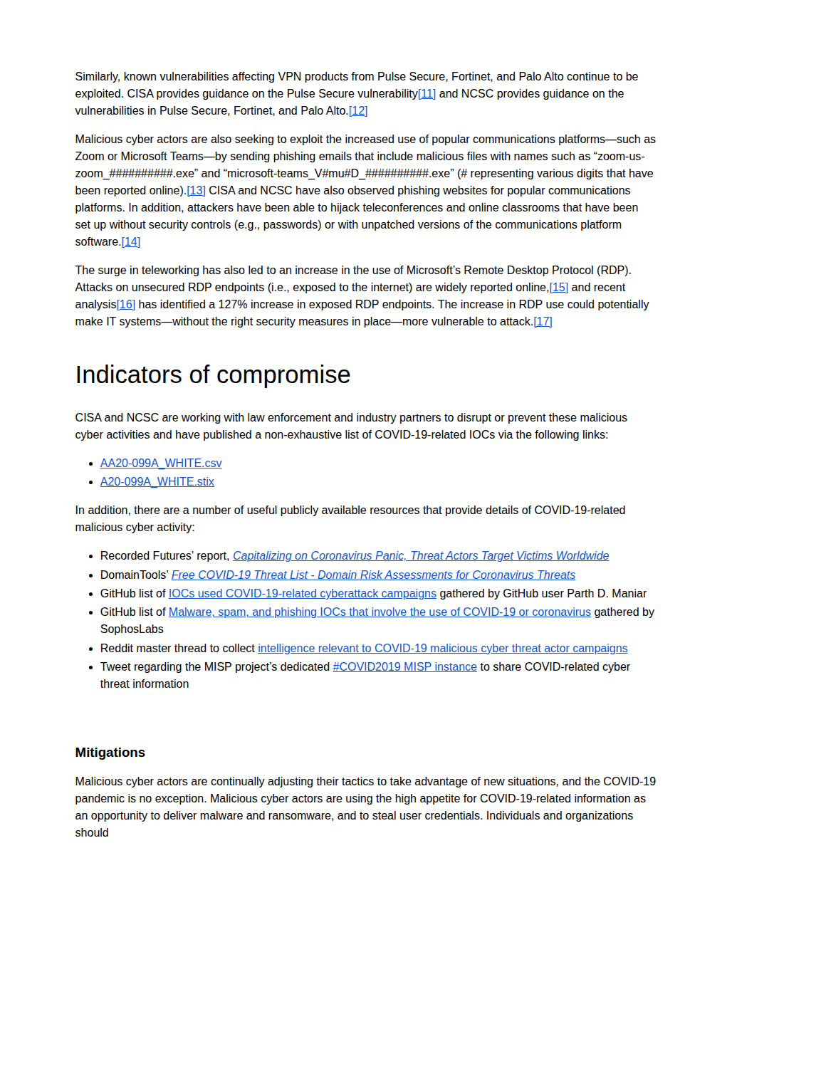Similarly, known vulnerabilities affecting VPN products from Pulse Secure, Fortinet, and Palo Alto continue to be exploited. CISA provides guidance on the Pulse Secure vulnerability[11] and NCSC provides guidance on the vulnerabilities in Pulse Secure, Fortinet, and Palo Alto.[12]
Malicious cyber actors are also seeking to exploit the increased use of popular communications platforms—such as Zoom or Microsoft Teams—by sending phishing emails that include malicious files with names such as “zoom-us-zoom_##########.exe” and “microsoft-teams_V#mu#D_##########.exe” (# representing various digits that have been reported online).[13] CISA and NCSC have also observed phishing websites for popular communications platforms. In addition, attackers have been able to hijack teleconferences and online classrooms that have been set up without security controls (e.g., passwords) or with unpatched versions of the communications platform software.[14]
The surge in teleworking has also led to an increase in the use of Microsoft’s Remote Desktop Protocol (RDP). Attacks on unsecured RDP endpoints (i.e., exposed to the internet) are widely reported online,[15] and recent analysis[16] has identified a 127% increase in exposed RDP endpoints. The increase in RDP use could potentially make IT systems—without the right security measures in place—more vulnerable to attack.[17]
Indicators of compromise
CISA and NCSC are working with law enforcement and industry partners to disrupt or prevent these malicious cyber activities and have published a non-exhaustive list of COVID-19-related IOCs via the following links:
AA20-099A_WHITE.csv
A20-099A_WHITE.stix
In addition, there are a number of useful publicly available resources that provide details of COVID-19-related malicious cyber activity:
Recorded Futures’ report, Capitalizing on Coronavirus Panic, Threat Actors Target Victims Worldwide
DomainTools’ Free COVID-19 Threat List - Domain Risk Assessments for Coronavirus Threats
GitHub list of IOCs used COVID-19-related cyberattack campaigns gathered by GitHub user Parth D. Maniar
GitHub list of Malware, spam, and phishing IOCs that involve the use of COVID-19 or coronavirus gathered by SophosLabs
Reddit master thread to collect intelligence relevant to COVID-19 malicious cyber threat actor campaigns
Tweet regarding the MISP project’s dedicated #COVID2019 MISP instance to share COVID-related cyber threat information
Mitigations
Malicious cyber actors are continually adjusting their tactics to take advantage of new situations, and the COVID-19 pandemic is no exception. Malicious cyber actors are using the high appetite for COVID-19-related information as an opportunity to deliver malware and ransomware, and to steal user credentials. Individuals and organizations should